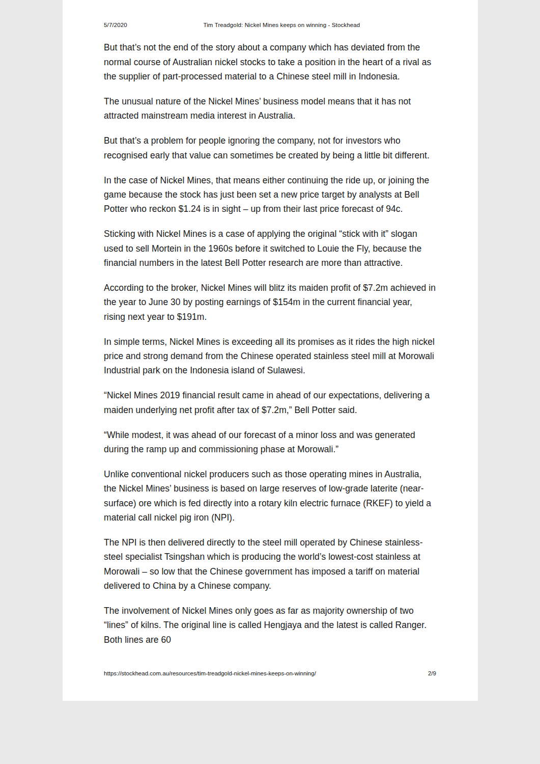5/7/2020 Tim Treadgold: Nickel Mines keeps on winning - Stockhead
But that’s not the end of the story about a company which has deviated from the normal course of Australian nickel stocks to take a position in the heart of a rival as the supplier of part-processed material to a Chinese steel mill in Indonesia.
The unusual nature of the Nickel Mines’ business model means that it has not attracted mainstream media interest in Australia.
But that’s a problem for people ignoring the company, not for investors who recognised early that value can sometimes be created by being a little bit different.
In the case of Nickel Mines, that means either continuing the ride up, or joining the game because the stock has just been set a new price target by analysts at Bell Potter who reckon $1.24 is in sight – up from their last price forecast of 94c.
Sticking with Nickel Mines is a case of applying the original “stick with it” slogan used to sell Mortein in the 1960s before it switched to Louie the Fly, because the financial numbers in the latest Bell Potter research are more than attractive.
According to the broker, Nickel Mines will blitz its maiden profit of $7.2m achieved in the year to June 30 by posting earnings of $154m in the current financial year, rising next year to $191m.
In simple terms, Nickel Mines is exceeding all its promises as it rides the high nickel price and strong demand from the Chinese operated stainless steel mill at Morowali Industrial park on the Indonesia island of Sulawesi.
“Nickel Mines 2019 financial result came in ahead of our expectations, delivering a maiden underlying net profit after tax of $7.2m,” Bell Potter said.
“While modest, it was ahead of our forecast of a minor loss and was generated during the ramp up and commissioning phase at Morowali.”
Unlike conventional nickel producers such as those operating mines in Australia, the Nickel Mines’ business is based on large reserves of low-grade laterite (near-surface) ore which is fed directly into a rotary kiln electric furnace (RKEF) to yield a material call nickel pig iron (NPI).
The NPI is then delivered directly to the steel mill operated by Chinese stainless-steel specialist Tsingshan which is producing the world’s lowest-cost stainless at Morowali – so low that the Chinese government has imposed a tariff on material delivered to China by a Chinese company.
The involvement of Nickel Mines only goes as far as majority ownership of two “lines” of kilns. The original line is called Hengjaya and the latest is called Ranger. Both lines are 60
https://stockhead.com.au/resources/tim-treadgold-nickel-mines-keeps-on-winning/ 2/9